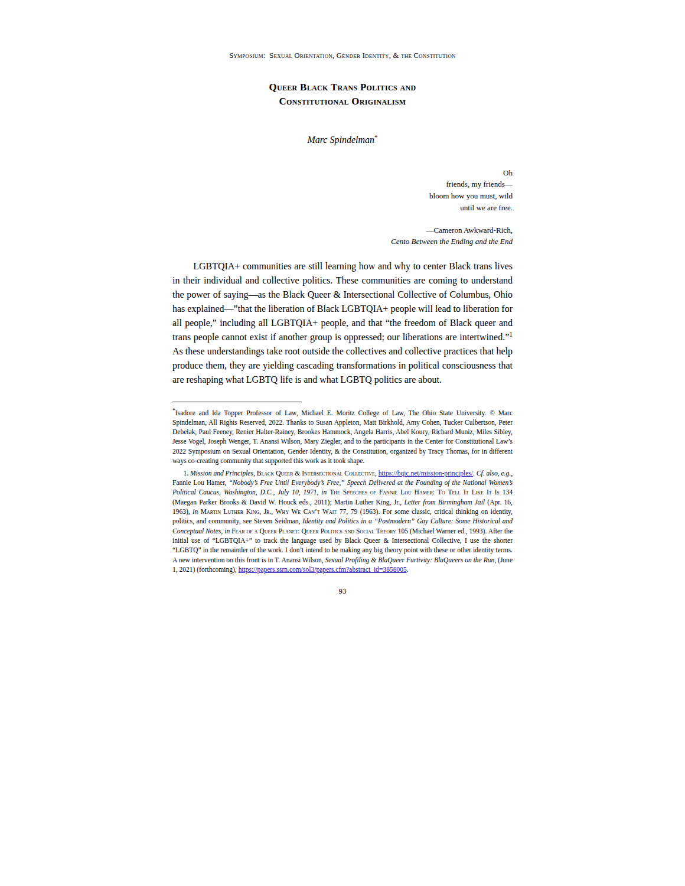Symposium: Sexual Orientation, Gender Identity, & the Constitution
Queer Black Trans Politics and
Constitutional Originalism
Marc Spindelman*
Oh
friends, my friends—
bloom how you must, wild
until we are free.
—Cameron Awkward-Rich,
Cento Between the Ending and the End
LGBTQIA+ communities are still learning how and why to center Black trans lives in their individual and collective politics. These communities are coming to understand the power of saying—as the Black Queer & Intersectional Collective of Columbus, Ohio has explained—”that the liberation of Black LGBTQIA+ people will lead to liberation for all people,” including all LGBTQIA+ people, and that “the freedom of Black queer and trans people cannot exist if another group is oppressed; our liberations are intertwined.”1 As these understandings take root outside the collectives and collective practices that help produce them, they are yielding cascading transformations in political consciousness that are reshaping what LGBTQ life is and what LGBTQ politics are about.
*Isadore and Ida Topper Professor of Law, Michael E. Moritz College of Law, The Ohio State University. © Marc Spindelman, All Rights Reserved, 2022. Thanks to Susan Appleton, Matt Birkhold, Amy Cohen, Tucker Culbertson, Peter Debelak, Paul Feeney, Renier Halter-Rainey, Brookes Hammock, Angela Harris, Abel Koury, Richard Muniz, Miles Sibley, Jesse Vogel, Joseph Wenger, T. Anansi Wilson, Mary Ziegler, and to the participants in the Center for Constitutional Law’s 2022 Symposium on Sexual Orientation, Gender Identity, & the Constitution, organized by Tracy Thomas, for in different ways co-creating community that supported this work as it took shape.
1. Mission and Principles, Black Queer & Intersectional Collective, https://bqic.net/mission-principles/. Cf. also, e.g., Fannie Lou Hamer, “Nobody’s Free Until Everybody’s Free,” Speech Delivered at the Founding of the National Women’s Political Caucus, Washington, D.C., July 10, 1971, in The Speeches of Fannie Lou Hamer: To Tell It Like It Is 134 (Maegan Parker Brooks & David W. Houck eds., 2011); Martin Luther King, Jr., Letter from Birmingham Jail (Apr. 16, 1963), in Martin Luther King, Jr., Why We Can’t Wait 77, 79 (1963). For some classic, critical thinking on identity, politics, and community, see Steven Seidman, Identity and Politics in a “Postmodern” Gay Culture: Some Historical and Conceptual Notes, in Fear of a Queer Planet: Queer Politics and Social Theory 105 (Michael Warner ed., 1993). After the initial use of “LGBTQIA+” to track the language used by Black Queer & Intersectional Collective, I use the shorter “LGBTQ” in the remainder of the work. I don’t intend to be making any big theory point with these or other identity terms. A new intervention on this front is in T. Anansi Wilson, Sexual Profiling & BlaQueer Furtivity: BlaQueers on the Run, (June 1, 2021) (forthcoming), https://papers.ssrn.com/sol3/papers.cfm?abstract_id=3858005.
93